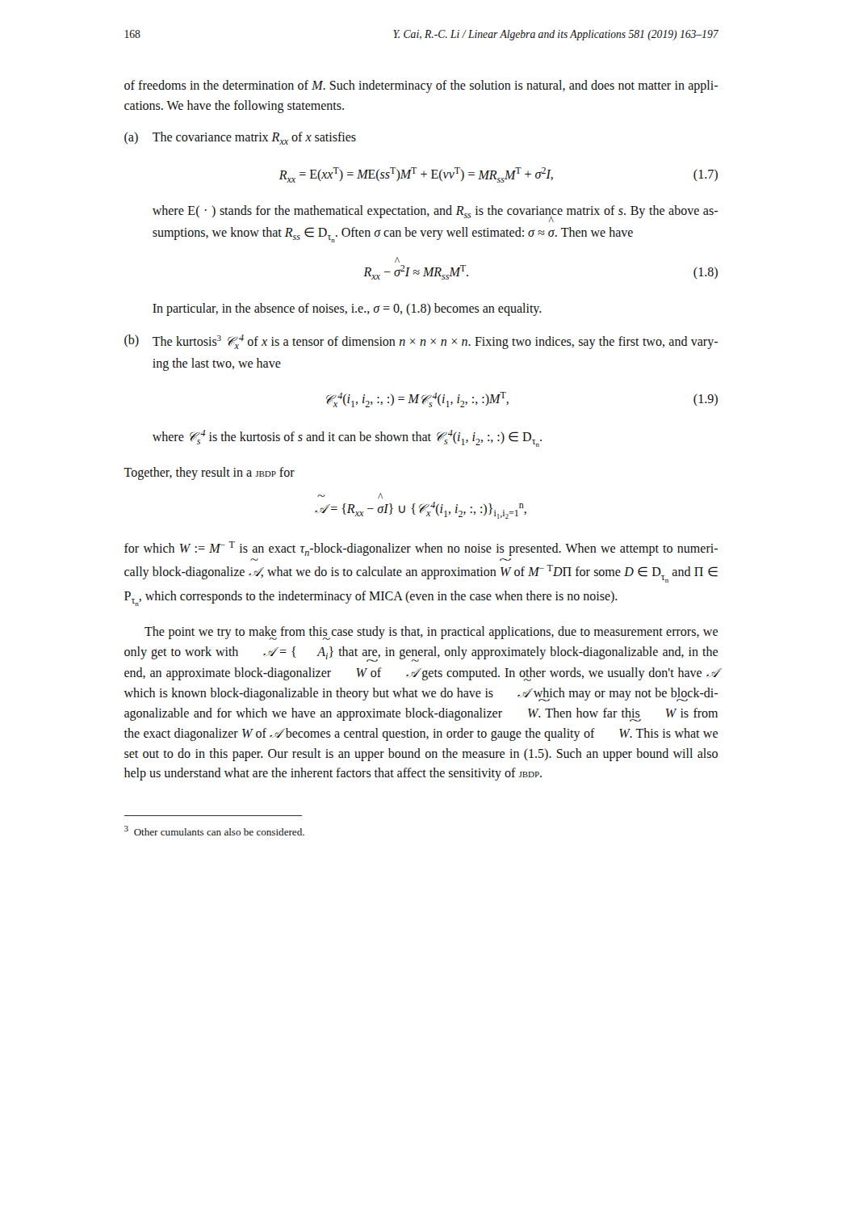168 Y. Cai, R.-C. Li / Linear Algebra and its Applications 581 (2019) 163–197
of freedoms in the determination of M. Such indeterminacy of the solution is natural, and does not matter in applications. We have the following statements.
(a) The covariance matrix Rxx of x satisfies
Rxx = E(xxT) = ME(ssT)MT + E(vvT) = MRss MT + σ2 I,
(1.7)
where E( · ) stands for the mathematical expectation, and Rss is the covariance matrix of s. By the above assumptions, we know that Rss ∈ Dτn. Often σ can be very well estimated: σ ≈ σ. Then we have
Rxx − σ 2 I ≈ MRss MT.
(1.8)
In particular, in the absence of noises, i.e., σ = 0, (1.8) becomes an equality.
(b) The kurtosis3 𝒞x 4 of x is a tensor of dimension n × n × n × n. Fixing two indices, say the first two, and varying the last two, we have
𝒞x 4(i1, i2, :, :) = M𝒞s 4(i1, i2, :, :)MT,
(1.9)
where 𝒞s 4 is the kurtosis of s and it can be shown that 𝒞s 4(i1, i2, :, :) ∈ Dτn.
Together, they result in a jbdp for
𝒜 = {Rxx − σI} ∪ {𝒞x 4(i1, i2, :, :)}i1,i2=1 n,
for which W := M− T is an exact τn-block-diagonalizer when no noise is presented. When we attempt to numerically block-diagonalize 𝒜, what we do is to calculate an approximation W of M− T DΠ for some D ∈ Dτn and Π ∈ Pτn, which corresponds to the indeterminacy of MICA (even in the case when there is no noise).
The point we try to make from this case study is that, in practical applications, due to measurement errors, we only get to work with 𝒜 = {Ai} that are, in general, only approximately block-diagonalizable and, in the end, an approximate block-diagonalizer W of 𝒜 gets computed. In other words, we usually don't have 𝒜 which is known block-diagonalizable in theory but what we do have is 𝒜 which may or may not be block-diagonalizable and for which we have an approximate block-diagonalizer W. Then how far this W is from the exact diagonalizer W of 𝒜 becomes a central question, in order to gauge the quality of W. This is what we set out to do in this paper. Our result is an upper bound on the measure in (1.5). Such an upper bound will also help us understand what are the inherent factors that affect the sensitivity of jbdp.
3 Other cumulants can also be considered.